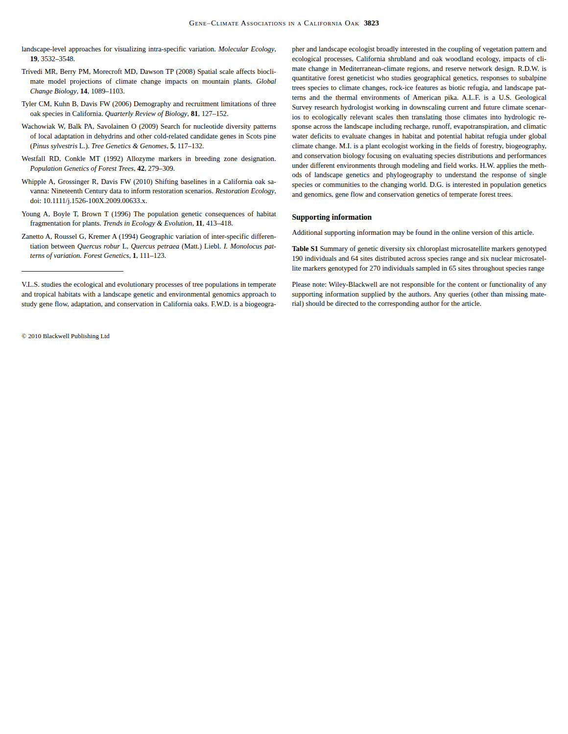Gene–Climate Associations in a California Oak3823
landscape-level approaches for visualizing intra-specific variation. Molecular Ecology, 19, 3532–3548.
Trivedi MR, Berry PM, Morecroft MD, Dawson TP (2008) Spatial scale affects bioclimate model projections of climate change impacts on mountain plants. Global Change Biology, 14, 1089–1103.
Tyler CM, Kuhn B, Davis FW (2006) Demography and recruitment limitations of three oak species in California. Quarterly Review of Biology, 81, 127–152.
Wachowiak W, Balk PA, Savolainen O (2009) Search for nucleotide diversity patterns of local adaptation in dehydrins and other cold-related candidate genes in Scots pine (Pinus sylvestris L.). Tree Genetics & Genomes, 5, 117–132.
Westfall RD, Conkle MT (1992) Allozyme markers in breeding zone designation. Population Genetics of Forest Trees, 42, 279–309.
Whipple A, Grossinger R, Davis FW (2010) Shifting baselines in a California oak savanna: Nineteenth Century data to inform restoration scenarios. Restoration Ecology, doi: 10.1111/j.1526-100X.2009.00633.x.
Young A, Boyle T, Brown T (1996) The population genetic consequences of habitat fragmentation for plants. Trends in Ecology & Evolution, 11, 413–418.
Zanetto A, Roussel G, Kremer A (1994) Geographic variation of inter-specific differentiation between Quercus robur L, Quercus petraea (Matt.) Liebl. I. Monolocus patterns of variation. Forest Genetics, 1, 111–123.
V.L.S. studies the ecological and evolutionary processes of tree populations in temperate and tropical habitats with a landscape genetic and environmental genomics approach to study gene flow, adaptation, and conservation in California oaks. F.W.D. is a biogeographer and landscape ecologist broadly interested in the coupling of vegetation pattern and ecological processes, California shrubland and oak woodland ecology, impacts of climate change in Mediterranean-climate regions, and reserve network design. R.D.W. is quantitative forest geneticist who studies geographical genetics, responses to subalpine trees species to climate changes, rock-ice features as biotic refugia, and landscape patterns and the thermal environments of American pika. A.L.F. is a U.S. Geological Survey research hydrologist working in downscaling current and future climate scenarios to ecologically relevant scales then translating those climates into hydrologic response across the landscape including recharge, runoff, evapotranspiration, and climatic water deficits to evaluate changes in habitat and potential habitat refugia under global climate change. M.I. is a plant ecologist working in the fields of forestry, biogeography, and conservation biology focusing on evaluating species distributions and performances under different environments through modeling and field works. H.W. applies the methods of landscape genetics and phylogeography to understand the response of single species or communities to the changing world. D.G. is interested in population genetics and genomics, gene flow and conservation genetics of temperate forest trees.
Supporting information
Additional supporting information may be found in the online version of this article.
Table S1 Summary of genetic diversity six chloroplast microsatellite markers genotyped 190 individuals and 64 sites distributed across species range and six nuclear microsatellite markers genotyped for 270 individuals sampled in 65 sites throughout species range
Please note: Wiley-Blackwell are not responsible for the content or functionality of any supporting information supplied by the authors. Any queries (other than missing material) should be directed to the corresponding author for the article.
© 2010 Blackwell Publishing Ltd